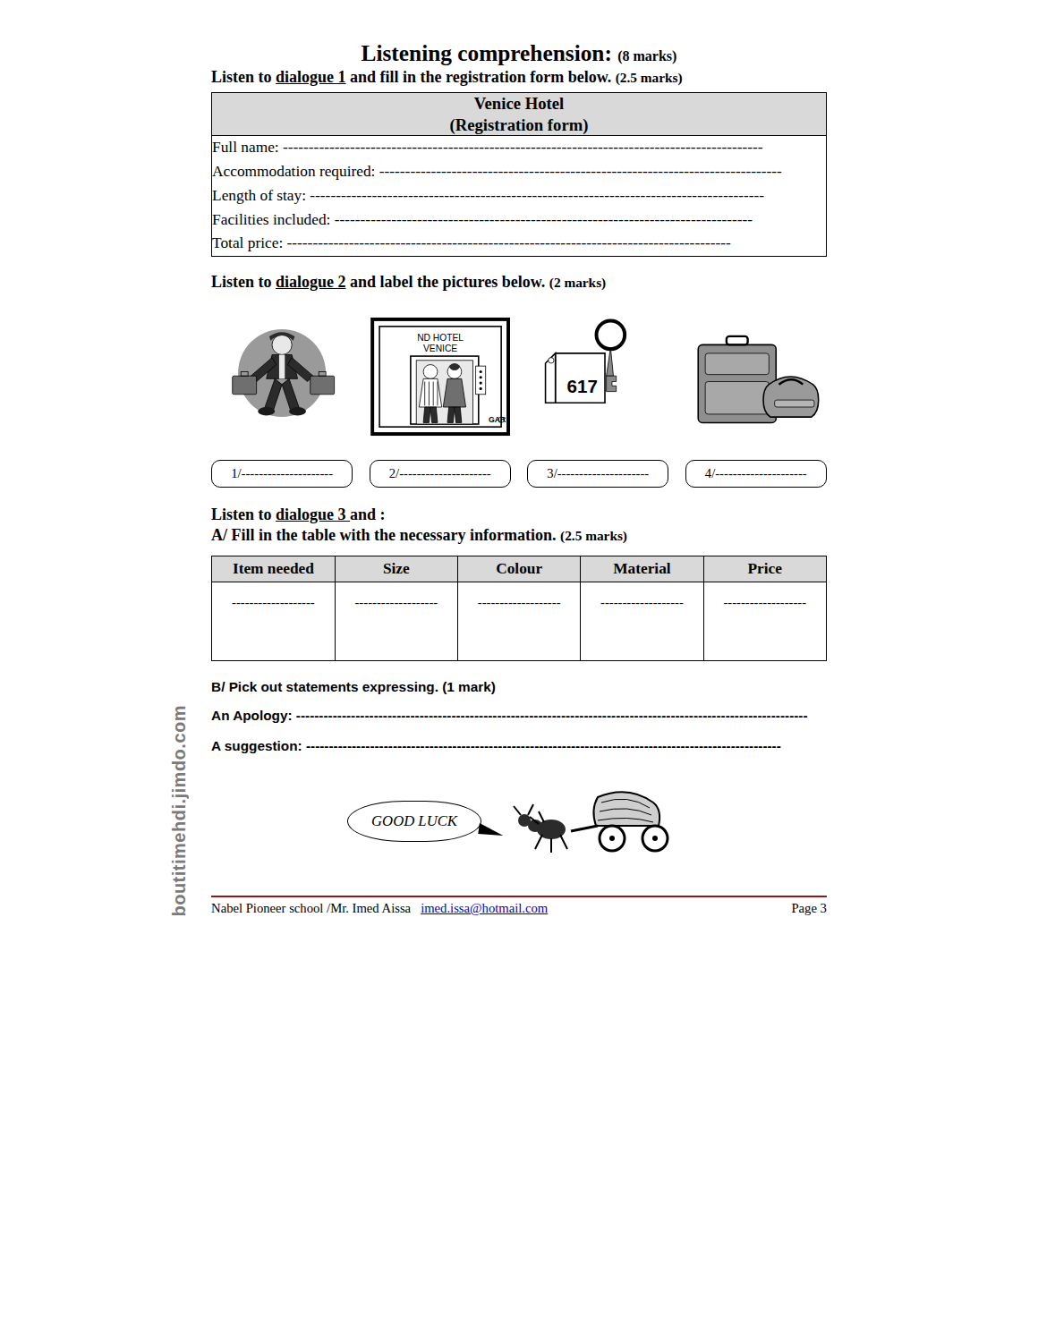boutitimehdi.jimdo.com
Listening comprehension: (8 marks)
Listen to dialogue 1 and fill in the registration form below. (2.5 marks)
| Venice Hotel (Registration form) |
| Full name: --------------------------------------------------------------------------------------------- Accommodation required: ------------------------------------------------------------------------------ Length of stay: ---------------------------------------------------------------------------------------- Facilities included: --------------------------------------------------------------------------------- Total price: -------------------------------------------------------------------------------------- |
Listen to dialogue 2 and label the pictures below. (2 marks)
1/---------------------
ND HOTEL VENICE GAR
2/---------------------
617
3/---------------------
4/---------------------
Listen to dialogue 3 and :
A/ Fill in the table with the necessary information. (2.5 marks)
| Item needed | Size | Colour | Material | Price |
| --- | --- | --- | --- | --- |
| ------------------- | ------------------- | ------------------- | ------------------- | ------------------- |
B/ Pick out statements expressing. (1 mark)
An Apology: ----------------------------------------------------------------------------------------------------------------
A suggestion: --------------------------------------------------------------------------------------------------------
GOOD LUCK
Nabel Pioneer school /Mr. Imed Aissa imed.issa@hotmail.com
Page 3